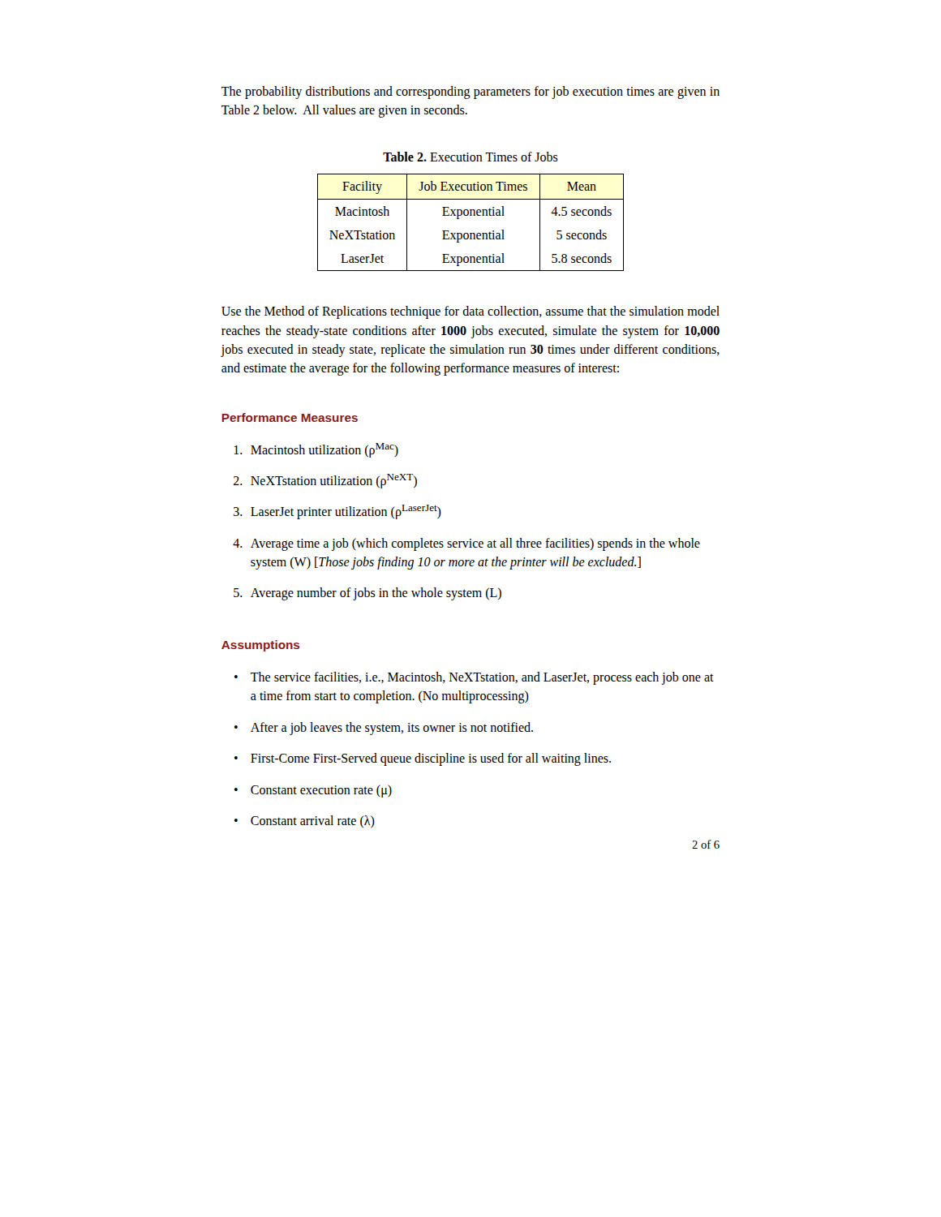The probability distributions and corresponding parameters for job execution times are given in Table 2 below. All values are given in seconds.
Table 2. Execution Times of Jobs
| Facility | Job Execution Times | Mean |
| --- | --- | --- |
| Macintosh | Exponential | 4.5 seconds |
| NeXTstation | Exponential | 5 seconds |
| LaserJet | Exponential | 5.8 seconds |
Use the Method of Replications technique for data collection, assume that the simulation model reaches the steady-state conditions after 1000 jobs executed, simulate the system for 10,000 jobs executed in steady state, replicate the simulation run 30 times under different conditions, and estimate the average for the following performance measures of interest:
Performance Measures
Macintosh utilization (ρMac)
NeXTstation utilization (ρNeXT)
LaserJet printer utilization (ρLaserJet)
Average time a job (which completes service at all three facilities) spends in the whole system (W) [Those jobs finding 10 or more at the printer will be excluded.]
Average number of jobs in the whole system (L)
Assumptions
The service facilities, i.e., Macintosh, NeXTstation, and LaserJet, process each job one at a time from start to completion. (No multiprocessing)
After a job leaves the system, its owner is not notified.
First-Come First-Served queue discipline is used for all waiting lines.
Constant execution rate (μ)
Constant arrival rate (λ)
2 of 6